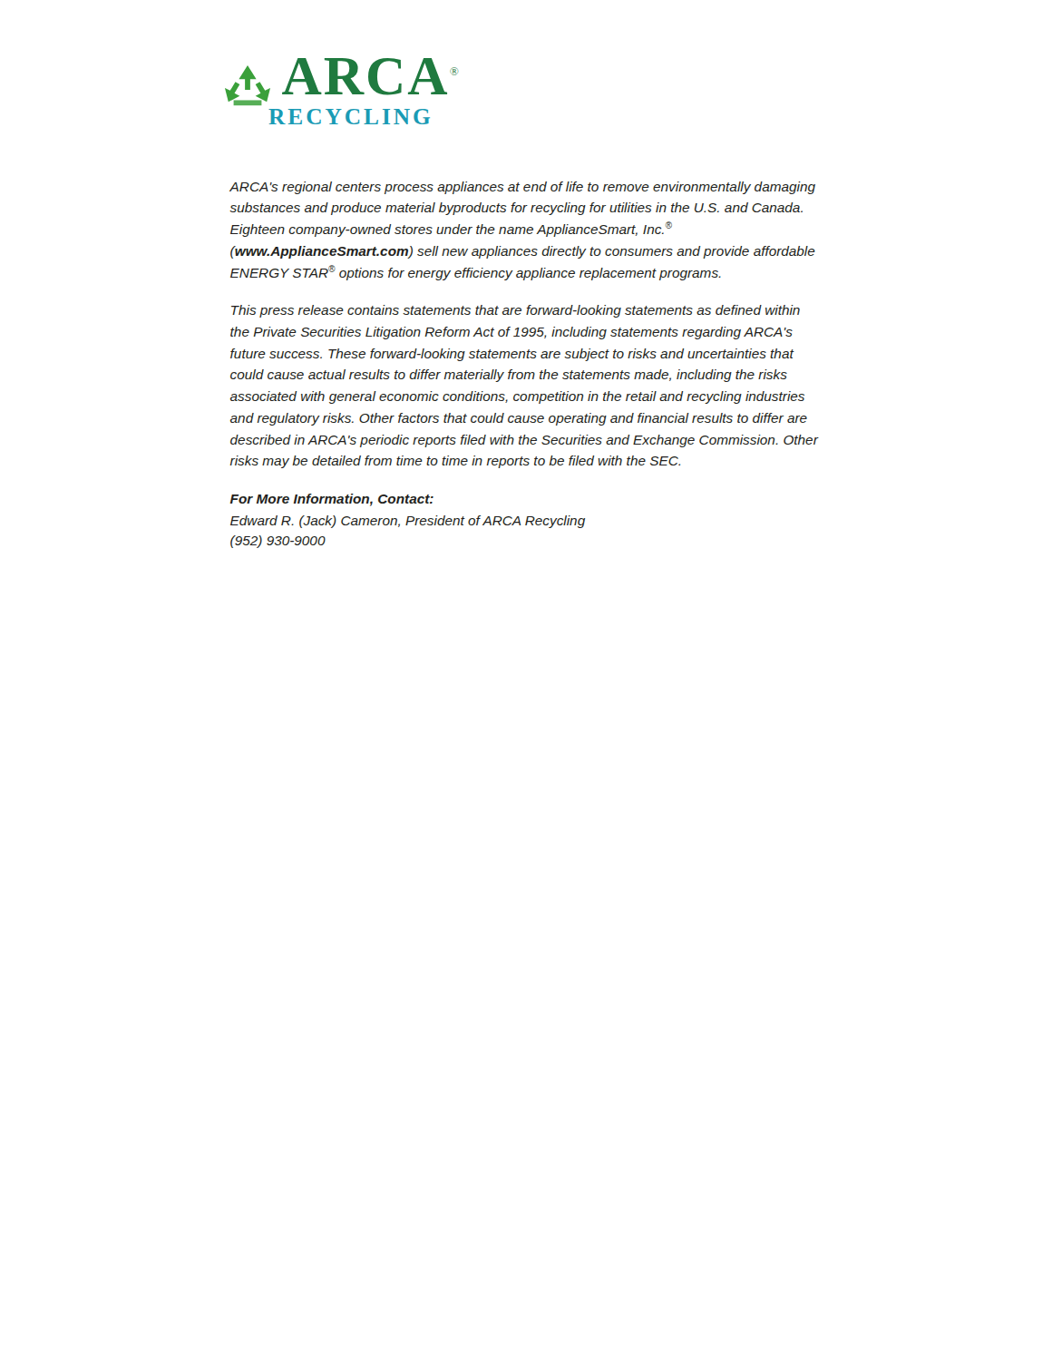ARCA®
RECYCLING
ARCA's regional centers process appliances at end of life to remove environmentally damaging substances and produce material byproducts for recycling for utilities in the U.S. and Canada. Eighteen company-owned stores under the name ApplianceSmart, Inc.® (www.ApplianceSmart.com) sell new appliances directly to consumers and provide affordable ENERGY STAR® options for energy efficiency appliance replacement programs.
This press release contains statements that are forward-looking statements as defined within the Private Securities Litigation Reform Act of 1995, including statements regarding ARCA's future success. These forward-looking statements are subject to risks and uncertainties that could cause actual results to differ materially from the statements made, including the risks associated with general economic conditions, competition in the retail and recycling industries and regulatory risks. Other factors that could cause operating and financial results to differ are described in ARCA's periodic reports filed with the Securities and Exchange Commission. Other risks may be detailed from time to time in reports to be filed with the SEC.
For More Information, Contact:
Edward R. (Jack) Cameron, President of ARCA Recycling
(952) 930-9000